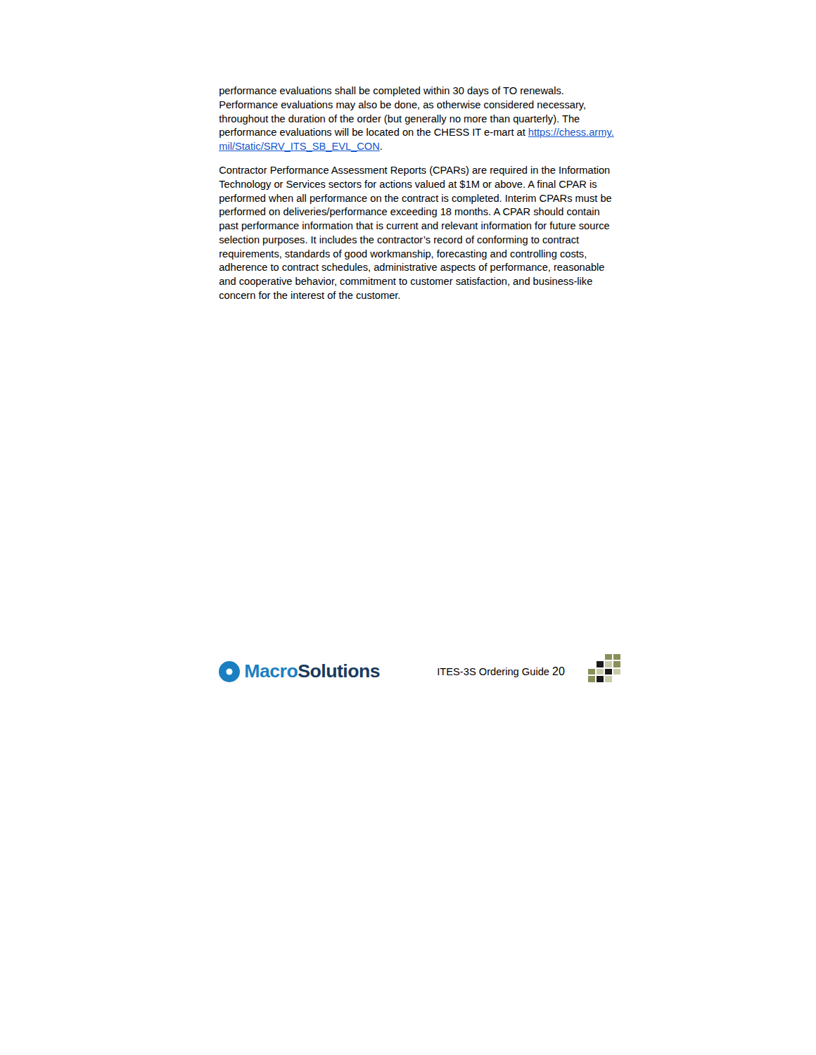performance evaluations shall be completed within 30 days of TO renewals. Performance evaluations may also be done, as otherwise considered necessary,
throughout the duration of the order (but generally no more than quarterly). The performance evaluations will be located on the CHESS IT e-mart at https://chess.army.mil/Static/SRV_ITS_SB_EVL_CON.
Contractor Performance Assessment Reports (CPARs) are required in the Information Technology or Services sectors for actions valued at $1M or above. A final CPAR is performed when all performance on the contract is completed. Interim CPARs must be performed on deliveries/performance exceeding 18 months. A CPAR should contain past performance information that is current and relevant information for future source selection purposes. It includes the contractor’s record of conforming to contract requirements, standards of good workmanship, forecasting and controlling costs, adherence to contract schedules, administrative aspects of performance, reasonable and cooperative behavior, commitment to customer satisfaction, and business-like concern for the interest of the customer.
Macro Solutions
ITES-3S Ordering Guide 20